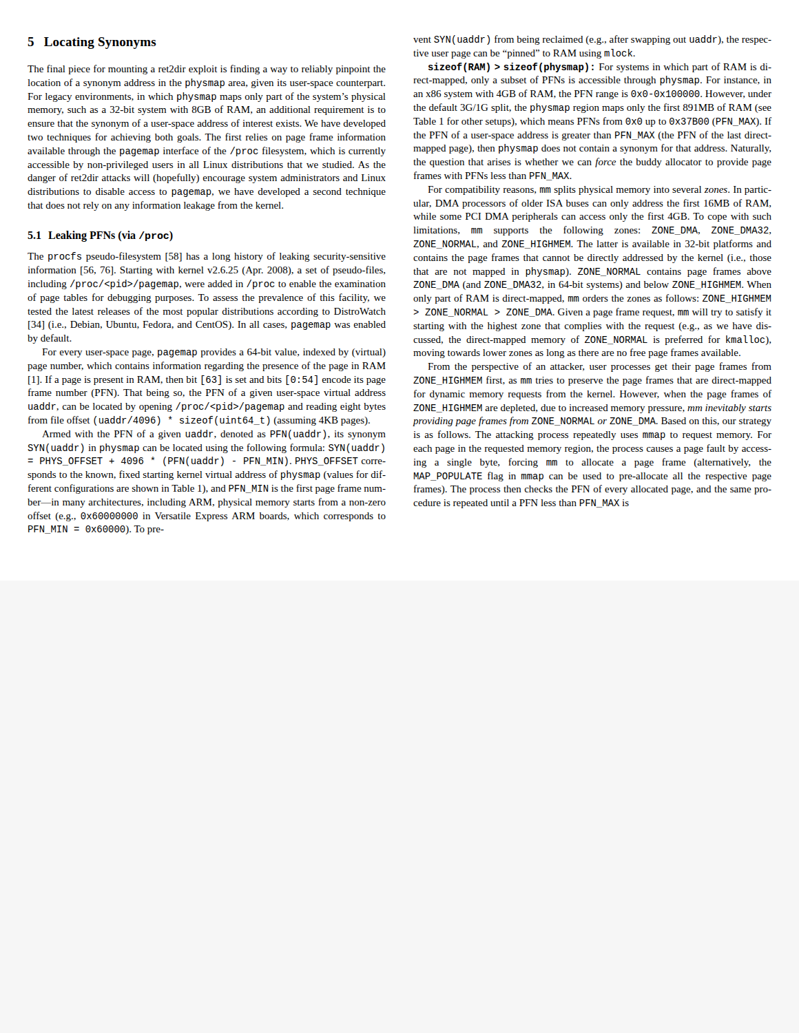5 Locating Synonyms
The final piece for mounting a ret2dir exploit is finding a way to reliably pinpoint the location of a synonym address in the physmap area, given its user-space counterpart. For legacy environments, in which physmap maps only part of the system’s physical memory, such as a 32-bit system with 8GB of RAM, an additional requirement is to ensure that the synonym of a user-space address of interest exists. We have developed two techniques for achieving both goals. The first relies on page frame information available through the pagemap interface of the /proc filesystem, which is currently accessible by non-privileged users in all Linux distributions that we studied. As the danger of ret2dir attacks will (hopefully) encourage system administrators and Linux distributions to disable access to pagemap, we have developed a second technique that does not rely on any information leakage from the kernel.
5.1 Leaking PFNs (via /proc)
The procfs pseudo-filesystem [58] has a long history of leaking security-sensitive information [56, 76]. Starting with kernel v2.6.25 (Apr. 2008), a set of pseudo-files, including /proc/<pid>/pagemap, were added in /proc to enable the examination of page tables for debugging purposes. To assess the prevalence of this facility, we tested the latest releases of the most popular distributions according to DistroWatch [34] (i.e., Debian, Ubuntu, Fedora, and CentOS). In all cases, pagemap was enabled by default.
For every user-space page, pagemap provides a 64-bit value, indexed by (virtual) page number, which contains information regarding the presence of the page in RAM [1]. If a page is present in RAM, then bit [63] is set and bits [0:54] encode its page frame number (PFN). That being so, the PFN of a given user-space virtual address uaddr, can be located by opening /proc/<pid>/pagemap and reading eight bytes from file offset (uaddr/4096) * sizeof(uint64_t) (assuming 4KB pages).
Armed with the PFN of a given uaddr, denoted as PFN(uaddr), its synonym SYN(uaddr) in physmap can be located using the following formula: SYN(uaddr) = PHYS_OFFSET + 4096 * (PFN(uaddr) - PFN_MIN). PHYS_OFFSET corresponds to the known, fixed starting kernel virtual address of physmap (values for different configurations are shown in Table 1), and PFN_MIN is the first page frame number—in many architectures, including ARM, physical memory starts from a non-zero offset (e.g., 0x60000000 in Versatile Express ARM boards, which corresponds to PFN_MIN = 0x60000). To pre-
vent SYN(uaddr) from being reclaimed (e.g., after swapping out uaddr), the respective user page can be “pinned” to RAM using mlock.
sizeof(RAM) > sizeof(physmap): For systems in which part of RAM is direct-mapped, only a subset of PFNs is accessible through physmap. For instance, in an x86 system with 4GB of RAM, the PFN range is 0x0-0x100000. However, under the default 3G/1G split, the physmap region maps only the first 891MB of RAM (see Table 1 for other setups), which means PFNs from 0x0 up to 0x37B00 (PFN_MAX). If the PFN of a user-space address is greater than PFN_MAX (the PFN of the last direct-mapped page), then physmap does not contain a synonym for that address. Naturally, the question that arises is whether we can force the buddy allocator to provide page frames with PFNs less than PFN_MAX.
For compatibility reasons, mm splits physical memory into several zones. In particular, DMA processors of older ISA buses can only address the first 16MB of RAM, while some PCI DMA peripherals can access only the first 4GB. To cope with such limitations, mm supports the following zones: ZONE_DMA, ZONE_DMA32, ZONE_NORMAL, and ZONE_HIGHMEM. The latter is available in 32-bit platforms and contains the page frames that cannot be directly addressed by the kernel (i.e., those that are not mapped in physmap). ZONE_NORMAL contains page frames above ZONE_DMA (and ZONE_DMA32, in 64-bit systems) and below ZONE_HIGHMEM. When only part of RAM is direct-mapped, mm orders the zones as follows: ZONE_HIGHMEM > ZONE_NORMAL > ZONE_DMA. Given a page frame request, mm will try to satisfy it starting with the highest zone that complies with the request (e.g., as we have discussed, the direct-mapped memory of ZONE_NORMAL is preferred for kmalloc), moving towards lower zones as long as there are no free page frames available.
From the perspective of an attacker, user processes get their page frames from ZONE_HIGHMEM first, as mm tries to preserve the page frames that are direct-mapped for dynamic memory requests from the kernel. However, when the page frames of ZONE_HIGHMEM are depleted, due to increased memory pressure, mm inevitably starts providing page frames from ZONE_NORMAL or ZONE_DMA. Based on this, our strategy is as follows. The attacking process repeatedly uses mmap to request memory. For each page in the requested memory region, the process causes a page fault by accessing a single byte, forcing mm to allocate a page frame (alternatively, the MAP_POPULATE flag in mmap can be used to pre-allocate all the respective page frames). The process then checks the PFN of every allocated page, and the same procedure is repeated until a PFN less than PFN_MAX is